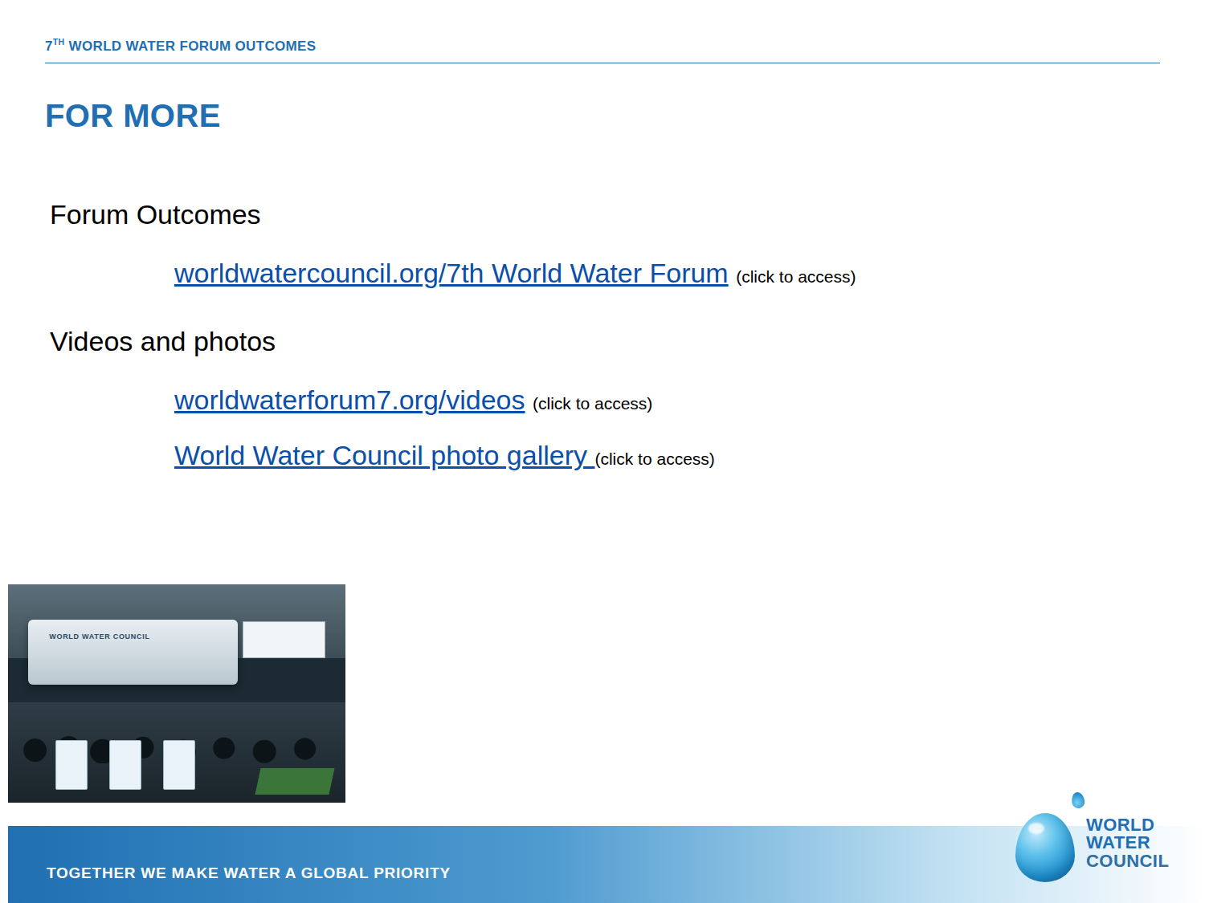7TH World Water Forum Outcomes
FOR MORE
Forum Outcomes
worldwatercouncil.org/7th World Water Forum (click to access)
Videos and photos
worldwaterforum7.org/videos (click to access)
World Water Council photo gallery (click to access)
WORLD WATER COUNCIL
Together we make water a global priority
WORLD
WATER
COUNCIL